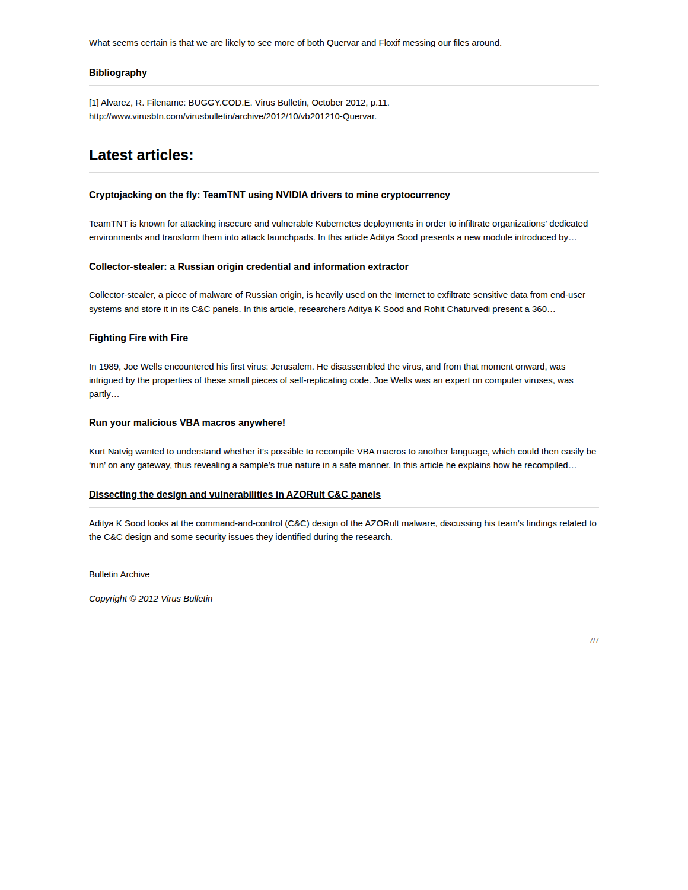What seems certain is that we are likely to see more of both Quervar and Floxif messing our files around.
Bibliography
[1] Alvarez, R. Filename: BUGGY.COD.E. Virus Bulletin, October 2012, p.11.
http://www.virusbtn.com/virusbulletin/archive/2012/10/vb201210-Quervar.
Latest articles:
Cryptojacking on the fly: TeamTNT using NVIDIA drivers to mine cryptocurrency
TeamTNT is known for attacking insecure and vulnerable Kubernetes deployments in order to infiltrate organizations’ dedicated environments and transform them into attack launchpads. In this article Aditya Sood presents a new module introduced by…
Collector-stealer: a Russian origin credential and information extractor
Collector-stealer, a piece of malware of Russian origin, is heavily used on the Internet to exfiltrate sensitive data from end-user systems and store it in its C&C panels. In this article, researchers Aditya K Sood and Rohit Chaturvedi present a 360…
Fighting Fire with Fire
In 1989, Joe Wells encountered his first virus: Jerusalem. He disassembled the virus, and from that moment onward, was intrigued by the properties of these small pieces of self-replicating code. Joe Wells was an expert on computer viruses, was partly…
Run your malicious VBA macros anywhere!
Kurt Natvig wanted to understand whether it’s possible to recompile VBA macros to another language, which could then easily be ‘run’ on any gateway, thus revealing a sample’s true nature in a safe manner. In this article he explains how he recompiled…
Dissecting the design and vulnerabilities in AZORult C&C panels
Aditya K Sood looks at the command-and-control (C&C) design of the AZORult malware, discussing his team's findings related to the C&C design and some security issues they identified during the research.
Bulletin Archive
Copyright © 2012 Virus Bulletin
7/7